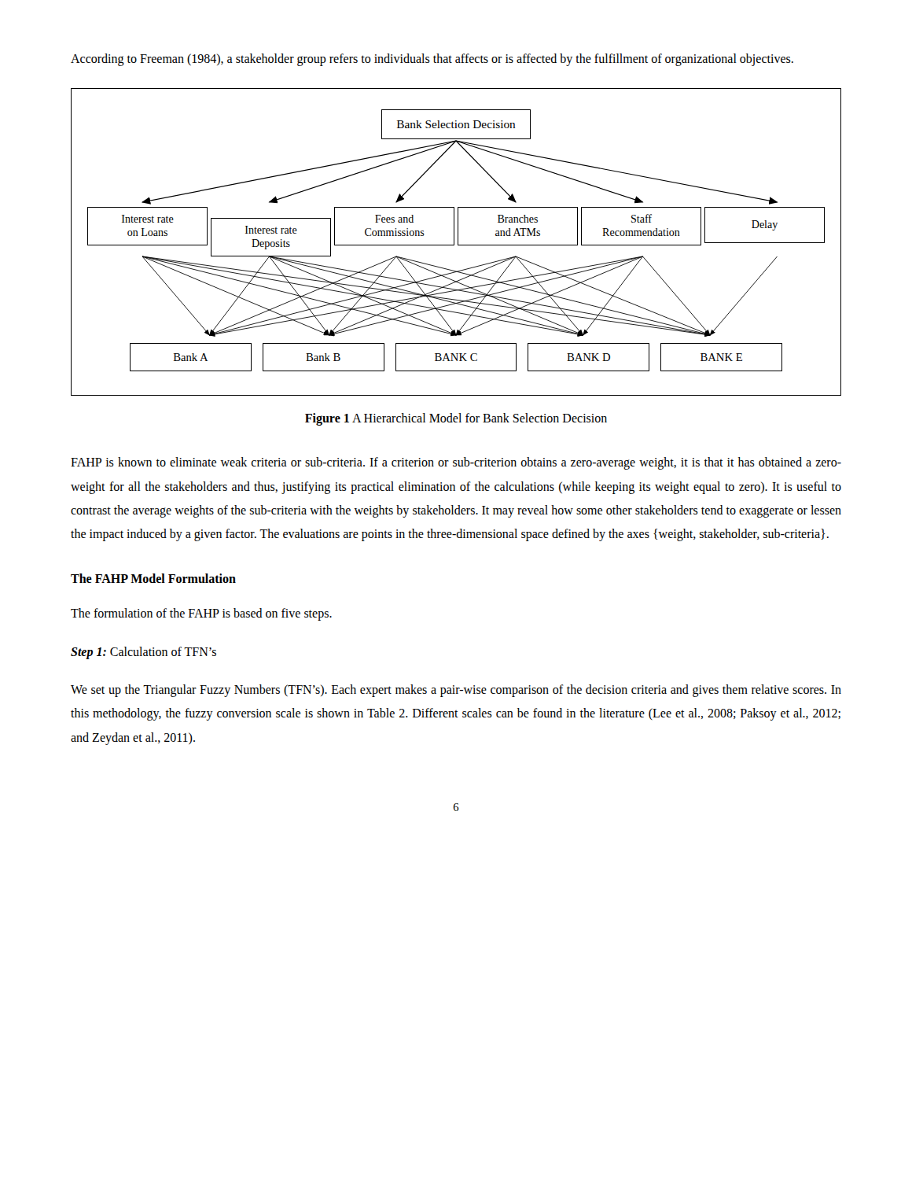According to Freeman (1984), a stakeholder group refers to individuals that affects or is affected by the fulfillment of organizational objectives.
Bank Selection Decision
Interest rate
on Loans Interest rate
Deposits Fees and
Commissions Branches
and ATMs Staff
Recommendation Delay
Bank A Bank B BANK C BANK D BANK E
Figure 1 A Hierarchical Model for Bank Selection Decision
FAHP is known to eliminate weak criteria or sub-criteria. If a criterion or sub-criterion obtains a zero-average weight, it is that it has obtained a zero-weight for all the stakeholders and thus, justifying its practical elimination of the calculations (while keeping its weight equal to zero). It is useful to contrast the average weights of the sub-criteria with the weights by stakeholders. It may reveal how some other stakeholders tend to exaggerate or lessen the impact induced by a given factor. The evaluations are points in the three-dimensional space defined by the axes {weight, stakeholder, sub-criteria}.
The FAHP Model Formulation
The formulation of the FAHP is based on five steps.
Step 1: Calculation of TFN’s
We set up the Triangular Fuzzy Numbers (TFN’s). Each expert makes a pair-wise comparison of the decision criteria and gives them relative scores. In this methodology, the fuzzy conversion scale is shown in Table 2. Different scales can be found in the literature (Lee et al., 2008; Paksoy et al., 2012; and Zeydan et al., 2011).
6